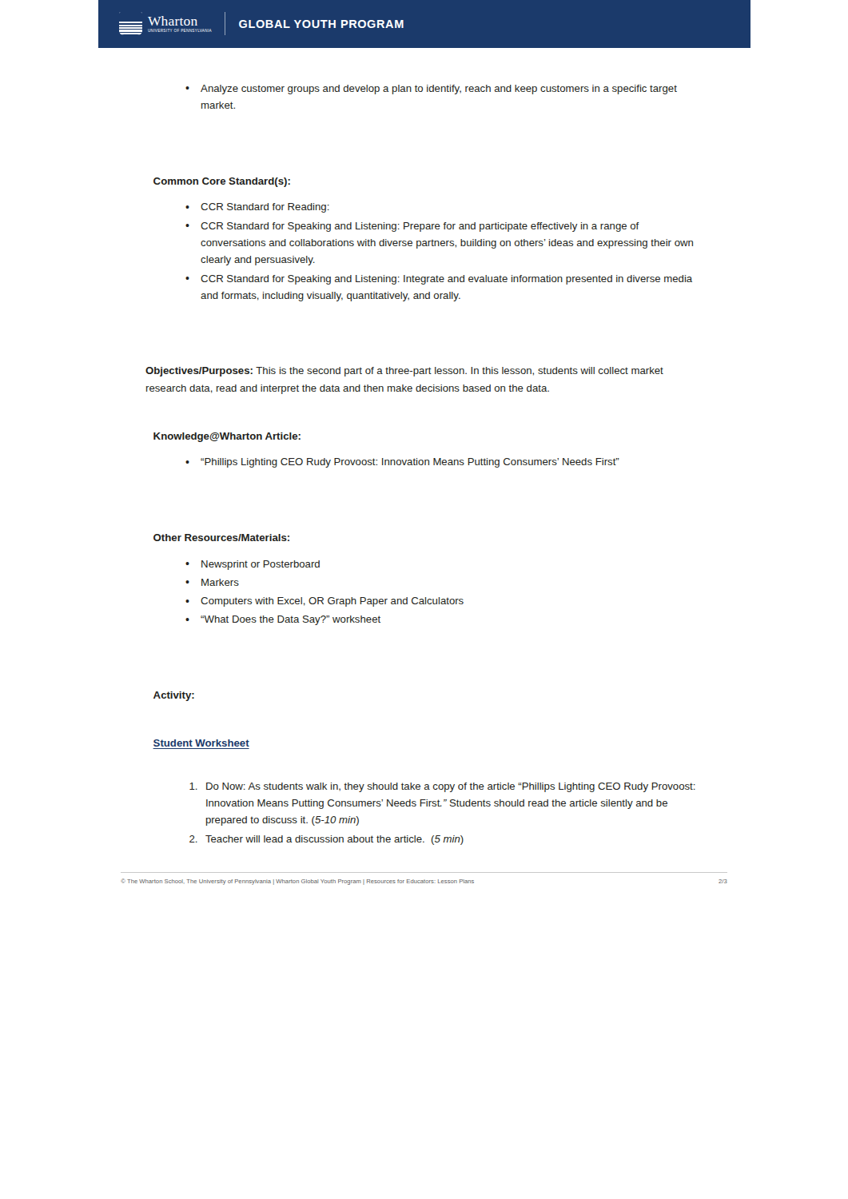Wharton University of Pennsylvania
GLOBAL YOUTH PROGRAM
Analyze customer groups and develop a plan to identify, reach and keep customers in a specific target market.
Common Core Standard(s):
CCR Standard for Reading:
CCR Standard for Speaking and Listening: Prepare for and participate effectively in a range of conversations and collaborations with diverse partners, building on others’ ideas and expressing their own clearly and persuasively.
CCR Standard for Speaking and Listening: Integrate and evaluate information presented in diverse media and formats, including visually, quantitatively, and orally.
Objectives/Purposes: This is the second part of a three-part lesson. In this lesson, students will collect market research data, read and interpret the data and then make decisions based on the data.
Knowledge@Wharton Article:
“Phillips Lighting CEO Rudy Provoost: Innovation Means Putting Consumers’ Needs First”
Other Resources/Materials:
Newsprint or Posterboard
Markers
Computers with Excel, OR Graph Paper and Calculators
“What Does the Data Say?” worksheet
Activity:
Student Worksheet
Do Now: As students walk in, they should take a copy of the article “Phillips Lighting CEO Rudy Provoost: Innovation Means Putting Consumers’ Needs First.” Students should read the article silently and be prepared to discuss it. (5-10 min)
Teacher will lead a discussion about the article. (5 min)
© The Wharton School, The University of Pennsylvania | Wharton Global Youth Program | Resources for Educators: Lesson Plans
2/3